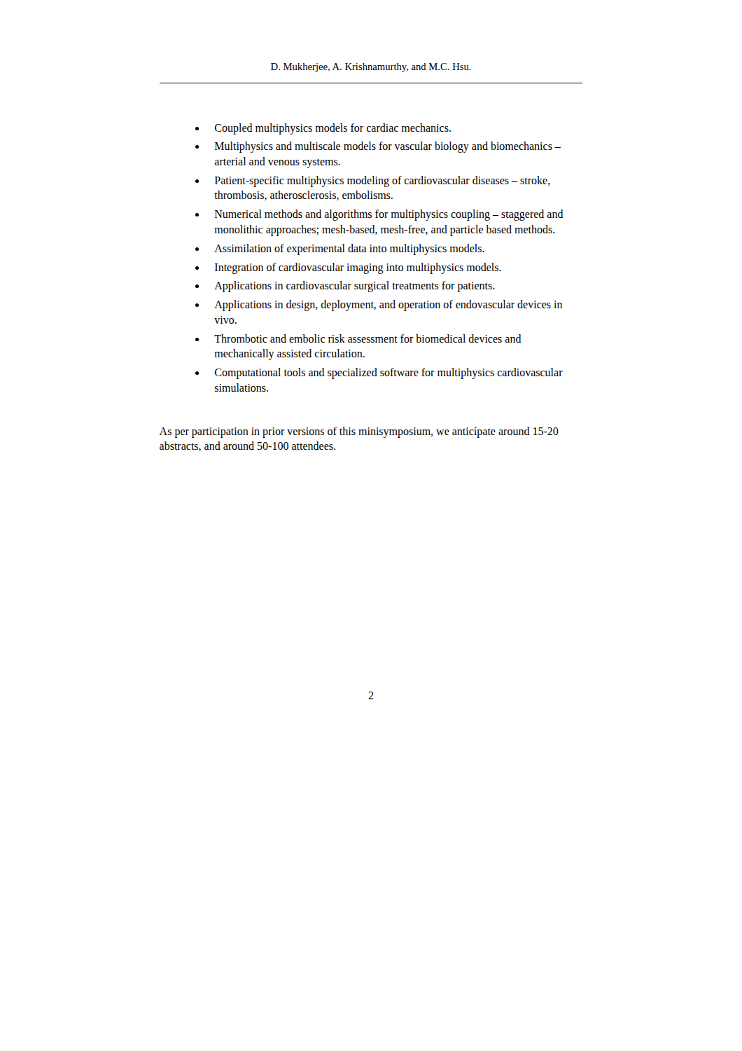D. Mukherjee, A. Krishnamurthy, and M.C. Hsu.
Coupled multiphysics models for cardiac mechanics.
Multiphysics and multiscale models for vascular biology and biomechanics – arterial and venous systems.
Patient-specific multiphysics modeling of cardiovascular diseases – stroke, thrombosis, atherosclerosis, embolisms.
Numerical methods and algorithms for multiphysics coupling – staggered and monolithic approaches; mesh-based, mesh-free, and particle based methods.
Assimilation of experimental data into multiphysics models.
Integration of cardiovascular imaging into multiphysics models.
Applications in cardiovascular surgical treatments for patients.
Applications in design, deployment, and operation of endovascular devices in vivo.
Thrombotic and embolic risk assessment for biomedical devices and mechanically assisted circulation.
Computational tools and specialized software for multiphysics cardiovascular simulations.
As per participation in prior versions of this minisymposium, we anticípate around 15-20 abstracts, and around 50-100 attendees.
2